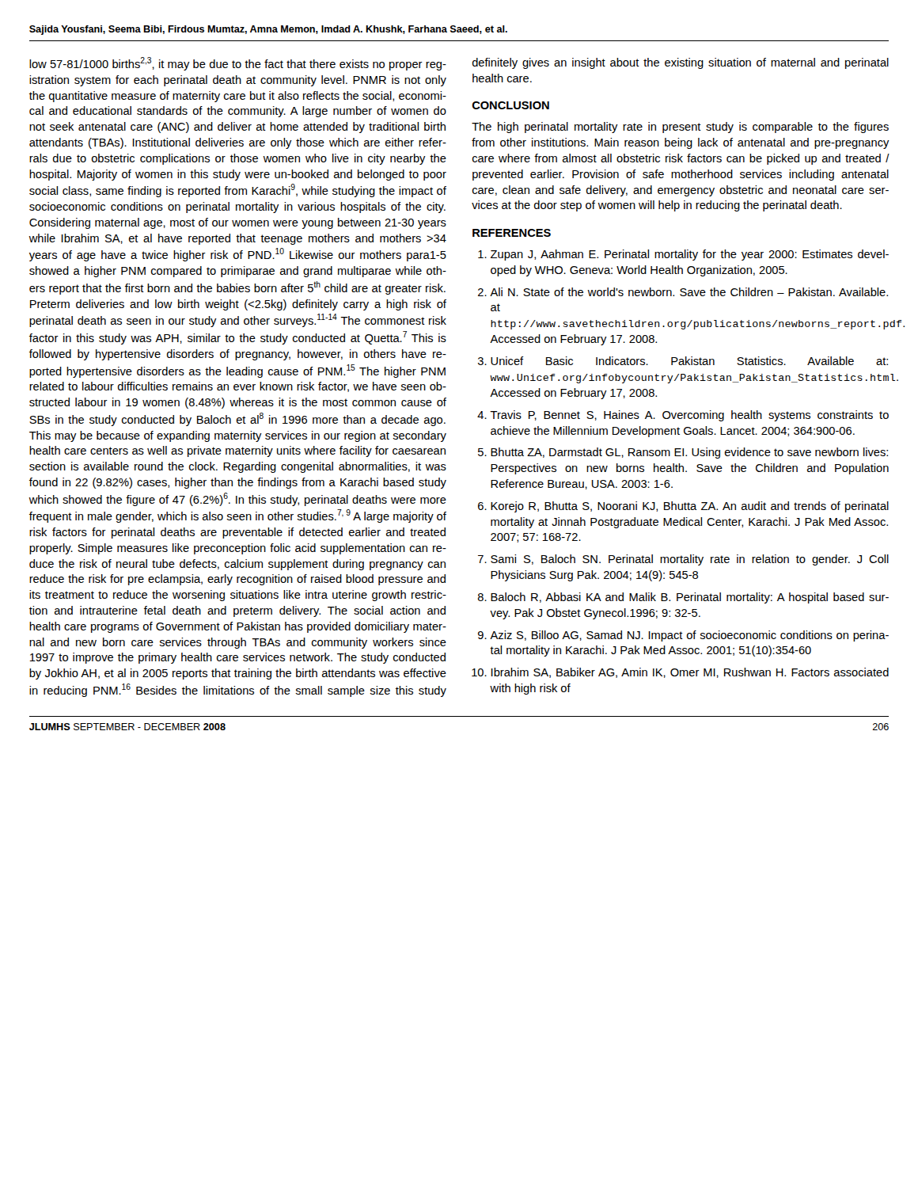Sajida Yousfani, Seema Bibi, Firdous Mumtaz, Amna Memon, Imdad A. Khushk, Farhana Saeed, et al.
low 57-81/1000 births2,3, it may be due to the fact that there exists no proper registration system for each perinatal death at community level. PNMR is not only the quantitative measure of maternity care but it also reflects the social, economical and educational standards of the community. A large number of women do not seek antenatal care (ANC) and deliver at home attended by traditional birth attendants (TBAs). Institutional deliveries are only those which are either referrals due to obstetric complications or those women who live in city nearby the hospital. Majority of women in this study were un-booked and belonged to poor social class, same finding is reported from Karachi9, while studying the impact of socioeconomic conditions on perinatal mortality in various hospitals of the city. Considering maternal age, most of our women were young between 21-30 years while Ibrahim SA, et al have reported that teenage mothers and mothers >34 years of age have a twice higher risk of PND.10 Likewise our mothers para1-5 showed a higher PNM compared to primiparae and grand multiparae while others report that the first born and the babies born after 5th child are at greater risk. Preterm deliveries and low birth weight (<2.5kg) definitely carry a high risk of perinatal death as seen in our study and other surveys.11-14 The commonest risk factor in this study was APH, similar to the study conducted at Quetta.7 This is followed by hypertensive disorders of pregnancy, however, in others have reported hypertensive disorders as the leading cause of PNM.15 The higher PNM related to labour difficulties remains an ever known risk factor, we have seen obstructed labour in 19 women (8.48%) whereas it is the most common cause of SBs in the study conducted by Baloch et al8 in 1996 more than a decade ago. This may be because of expanding maternity services in our region at secondary health care centers as well as private maternity units where facility for caesarean section is available round the clock. Regarding congenital abnormalities, it was found in 22 (9.82%) cases, higher than the findings from a Karachi based study which showed the figure of 47 (6.2%)6. In this study, perinatal deaths were more frequent in male gender, which is also seen in other studies.7, 9 A large majority of risk factors for perinatal deaths are preventable if detected earlier and treated properly. Simple measures like preconception folic acid supplementation can reduce the risk of neural tube defects, calcium supplement during pregnancy can reduce the risk for pre eclampsia, early recognition of raised blood pressure and its treatment to reduce the worsening situations like intra uterine growth restriction and intrauterine fetal death and preterm delivery. The social action and health care programs of Government of Pakistan has provided domiciliary maternal and new born care services through TBAs and community workers since 1997 to improve the primary health care services network. The study conducted by Jokhio AH, et al in 2005 reports that training the birth attendants was effective in reducing PNM.16 Besides the limitations of the small sample size this study definitely gives an insight about the existing situation of maternal and perinatal health care.
CONCLUSION
The high perinatal mortality rate in present study is comparable to the figures from other institutions. Main reason being lack of antenatal and pre-pregnancy care where from almost all obstetric risk factors can be picked up and treated / prevented earlier. Provision of safe motherhood services including antenatal care, clean and safe delivery, and emergency obstetric and neonatal care services at the door step of women will help in reducing the perinatal death.
REFERENCES
Zupan J, Aahman E. Perinatal mortality for the year 2000: Estimates developed by WHO. Geneva: World Health Organization, 2005.
Ali N. State of the world's newborn. Save the Children – Pakistan. Available. at http://www.savethechildren.org/publications/newborns_report.pdf. Accessed on February 17. 2008.
Unicef Basic Indicators. Pakistan Statistics. Available at: www.Unicef.org/infobycountry/Pakistan_Pakistan_Statistics.html. Accessed on February 17, 2008.
Travis P, Bennet S, Haines A. Overcoming health systems constraints to achieve the Millennium Development Goals. Lancet. 2004; 364:900-06.
Bhutta ZA, Darmstadt GL, Ransom EI. Using evidence to save newborn lives: Perspectives on new borns health. Save the Children and Population Reference Bureau, USA. 2003: 1-6.
Korejo R, Bhutta S, Noorani KJ, Bhutta ZA. An audit and trends of perinatal mortality at Jinnah Postgraduate Medical Center, Karachi. J Pak Med Assoc. 2007; 57: 168-72.
Sami S, Baloch SN. Perinatal mortality rate in relation to gender. J Coll Physicians Surg Pak. 2004; 14(9): 545-8
Baloch R, Abbasi KA and Malik B. Perinatal mortality: A hospital based survey. Pak J Obstet Gynecol.1996; 9: 32-5.
Aziz S, Billoo AG, Samad NJ. Impact of socioeconomic conditions on perinatal mortality in Karachi. J Pak Med Assoc. 2001; 51(10):354-60
Ibrahim SA, Babiker AG, Amin IK, Omer MI, Rushwan H. Factors associated with high risk of
JLUMHS SEPTEMBER - DECEMBER 2008
206